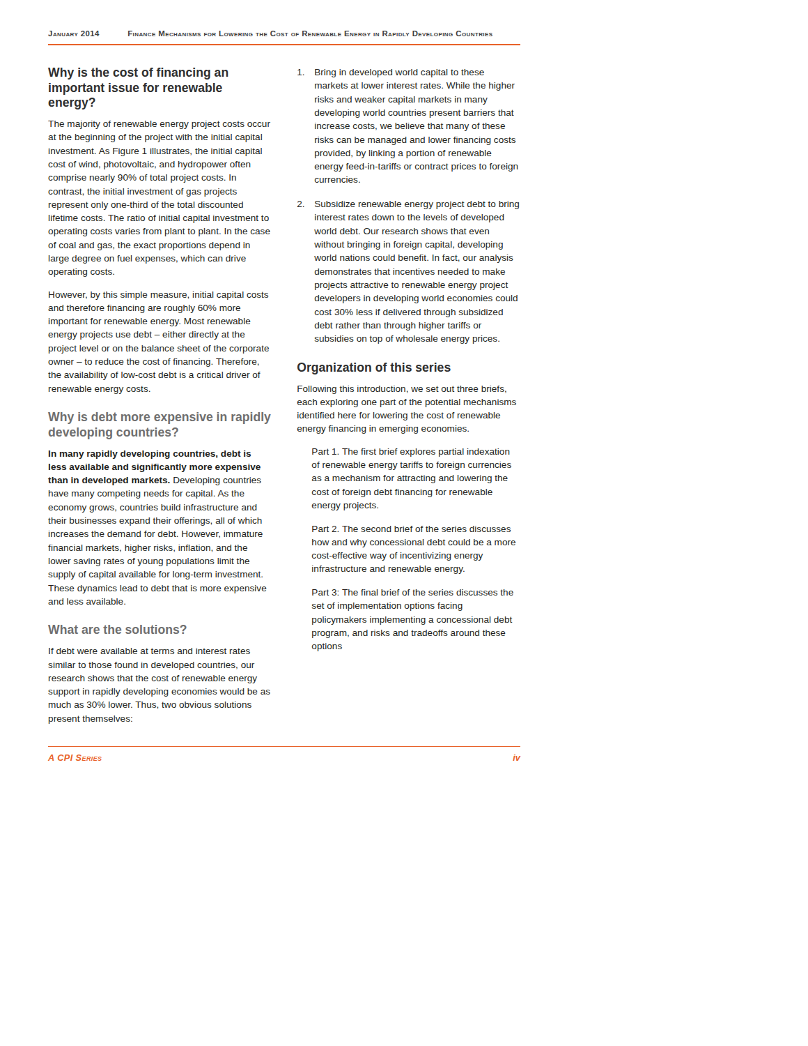January 2014 Finance Mechanisms for Lowering the Cost of Renewable Energy in Rapidly Developing Countries
Why is the cost of financing an important issue for renewable energy?
The majority of renewable energy project costs occur at the beginning of the project with the initial capital investment. As Figure 1 illustrates, the initial capital cost of wind, photovoltaic, and hydropower often comprise nearly 90% of total project costs. In contrast, the initial investment of gas projects represent only one-third of the total discounted lifetime costs. The ratio of initial capital investment to operating costs varies from plant to plant. In the case of coal and gas, the exact proportions depend in large degree on fuel expenses, which can drive operating costs.
However, by this simple measure, initial capital costs and therefore financing are roughly 60% more important for renewable energy. Most renewable energy projects use debt – either directly at the project level or on the balance sheet of the corporate owner – to reduce the cost of financing. Therefore, the availability of low-cost debt is a critical driver of renewable energy costs.
Why is debt more expensive in rapidly developing countries?
In many rapidly developing countries, debt is less available and significantly more expensive than in developed markets. Developing countries have many competing needs for capital. As the economy grows, countries build infrastructure and their businesses expand their offerings, all of which increases the demand for debt. However, immature financial markets, higher risks, inflation, and the lower saving rates of young populations limit the supply of capital available for long-term investment. These dynamics lead to debt that is more expensive and less available.
What are the solutions?
If debt were available at terms and interest rates similar to those found in developed countries, our research shows that the cost of renewable energy support in rapidly developing economies would be as much as 30% lower. Thus, two obvious solutions present themselves:
Bring in developed world capital to these markets at lower interest rates. While the higher risks and weaker capital markets in many developing world countries present barriers that increase costs, we believe that many of these risks can be managed and lower financing costs provided, by linking a portion of renewable energy feed-in-tariffs or contract prices to foreign currencies.
Subsidize renewable energy project debt to bring interest rates down to the levels of developed world debt. Our research shows that even without bringing in foreign capital, developing world nations could benefit. In fact, our analysis demonstrates that incentives needed to make projects attractive to renewable energy project developers in developing world economies could cost 30% less if delivered through subsidized debt rather than through higher tariffs or subsidies on top of wholesale energy prices.
Organization of this series
Following this introduction, we set out three briefs, each exploring one part of the potential mechanisms identified here for lowering the cost of renewable energy financing in emerging economies.
Part 1. The first brief explores partial indexation of renewable energy tariffs to foreign currencies as a mechanism for attracting and lowering the cost of foreign debt financing for renewable energy projects.
Part 2. The second brief of the series discusses how and why concessional debt could be a more cost-effective way of incentivizing energy infrastructure and renewable energy.
Part 3: The final brief of the series discusses the set of implementation options facing policymakers implementing a concessional debt program, and risks and tradeoffs around these options
A CPI Series iv